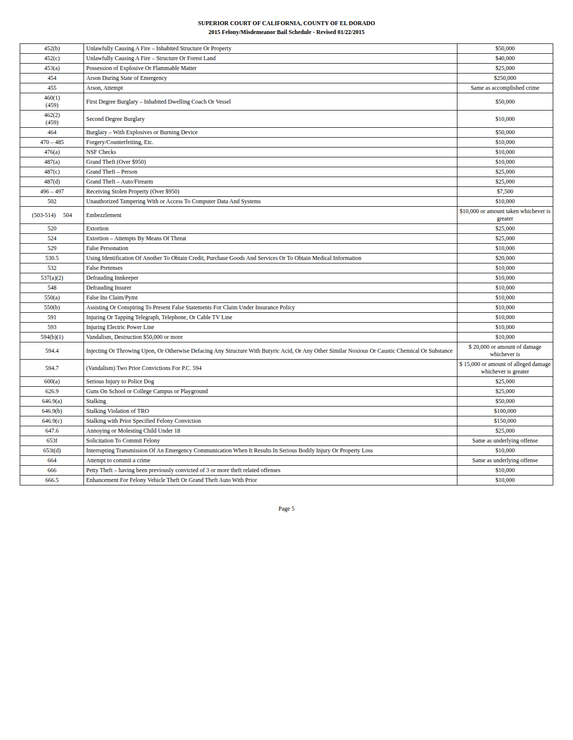SUPERIOR COURT OF CALIFORNIA, COUNTY OF EL DORADO
2015 Felony/Misdemeanor Bail Schedule - Revised 01/22/2015
| 452(b) | Unlawfully Causing A Fire – Inhabited Structure Or Property | $50,000 |
| 452(c) | Unlawfully Causing A Fire – Structure Or Forest Land | $40,000 |
| 453(a) | Possession of Explosive Or Flammable Matter | $25,000 |
| 454 | Arson During State of Emergency | $250,000 |
| 455 | Arson, Attempt | Same as accomplished crime |
| 460(1) (459) | First Degree Burglary – Inhabited Dwelling Coach Or Vessel | $50,000 |
| 462(2) (459) | Second Degree Burglary | $10,000 |
| 464 | Burglary – With Explosives or Burning Device | $50,000 |
| 470 – 485 | Forgery/Counterfeiting, Etc. | $10,000 |
| 476(a) | NSF Checks | $10,000 |
| 487(a) | Grand Theft (Over $950) | $10,000 |
| 487(c) | Grand Theft – Person | $25,000 |
| 487(d) | Grand Theft – Auto/Firearm | $25,000 |
| 496 – 497 | Receiving Stolen Property (Over $950) | $7,500 |
| 502 | Unauthorized Tampering With or Access To Computer Data And Systems | $10,000 |
| (503-514) 504 | Embezzlement | $10,000 or amount taken whichever is greater |
| 520 | Extortion | $25,000 |
| 524 | Extortion – Attempts By Means Of Threat | $25,000 |
| 529 | False Personation | $10,000 |
| 530.5 | Using Identification Of Another To Obtain Credit, Purchase Goods And Services Or To Obtain Medical Information | $20,000 |
| 532 | False Pretenses | $10,000 |
| 537(a)(2) | Defrauding Innkeeper | $10,000 |
| 548 | Defrauding Insurer | $10,000 |
| 550(a) | False Ins Claim/Pymt | $10,000 |
| 550(b) | Assisting Or Conspiring To Present False Statements For Claim Under Insurance Policy | $10,000 |
| 591 | Injuring Or Tapping Telegraph, Telephone, Or Cable TV Line | $10,000 |
| 593 | Injuring Electric Power Line | $10,000 |
| 594(b)(1) | Vandalism, Destruction $50,000 or more | $10,000 |
| 594.4 | Injecting Or Throwing Upon, Or Otherwise Defacing Any Structure With Butyric Acid, Or Any Other Similar Noxious Or Caustic Chemical Or Substance | $ 20,000 or amount of damage whichever is |
| 594.7 | (Vandalism) Two Prior Convictions For P.C. 594 | $ 15,000 or amount of alleged damage whichever is greater |
| 600(a) | Serious Injury to Police Dog | $25,000 |
| 626.9 | Guns On School or College Campus or Playground | $25,000 |
| 646.9(a) | Stalking | $50,000 |
| 646.9(b) | Stalking Violation of TRO | $100,000 |
| 646.9(c) | Stalking with Prior Specified Felony Conviction | $150,000 |
| 647.6 | Annoying or Molesting Child Under 18 | $25,000 |
| 653f | Solicitation To Commit Felony | Same as underlying offense |
| 653t(d) | Interrupting Transmission Of An Emergency Communication When It Results In Serious Bodily Injury Or Property Loss | $10,000 |
| 664 | Attempt to commit a crime | Same as underlying offense |
| 666 | Petty Theft – having been previously convicted of 3 or more theft related offenses | $10,000 |
| 666.5 | Enhancement For Felony Vehicle Theft Or Grand Theft Auto With Prior | $10,000 |
Page 5